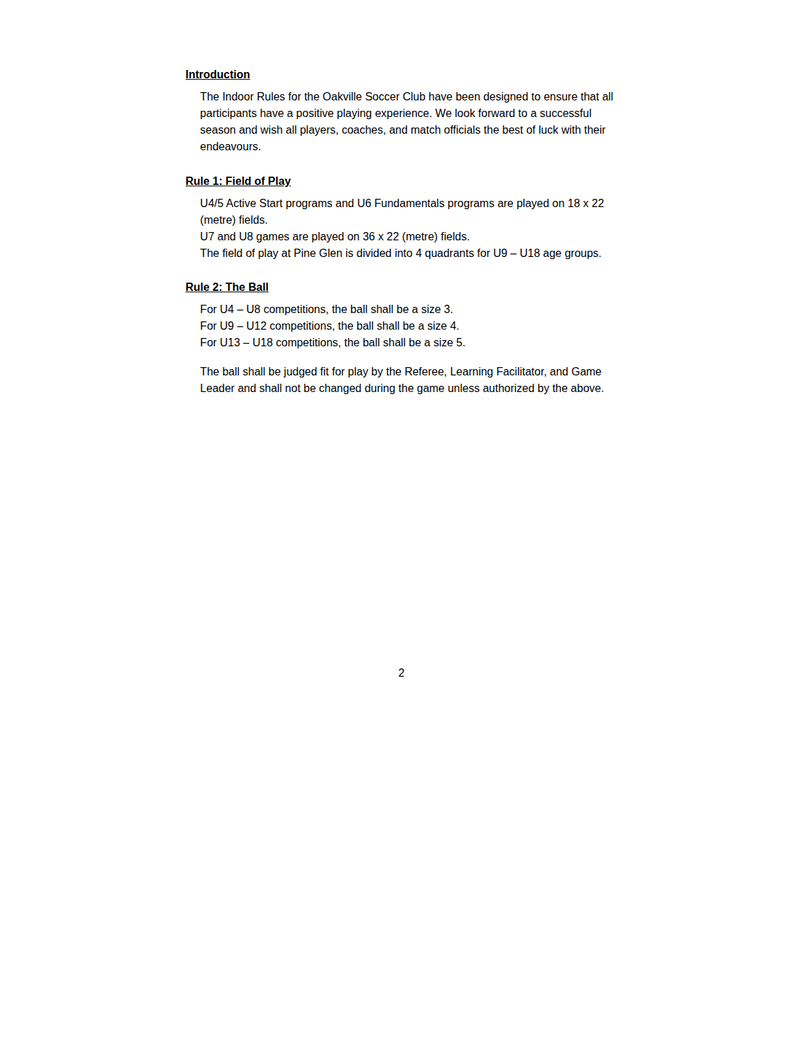Introduction
The Indoor Rules for the Oakville Soccer Club have been designed to ensure that all participants have a positive playing experience. We look forward to a successful season and wish all players, coaches, and match officials the best of luck with their endeavours.
Rule 1: Field of Play
U4/5 Active Start programs and U6 Fundamentals programs are played on 18 x 22 (metre) fields.
U7 and U8 games are played on 36 x 22 (metre) fields.
The field of play at Pine Glen is divided into 4 quadrants for U9 – U18 age groups.
Rule 2: The Ball
For U4 – U8 competitions, the ball shall be a size 3.
For U9 – U12 competitions, the ball shall be a size 4.
For U13 – U18 competitions, the ball shall be a size 5.
The ball shall be judged fit for play by the Referee, Learning Facilitator, and Game Leader and shall not be changed during the game unless authorized by the above.
2